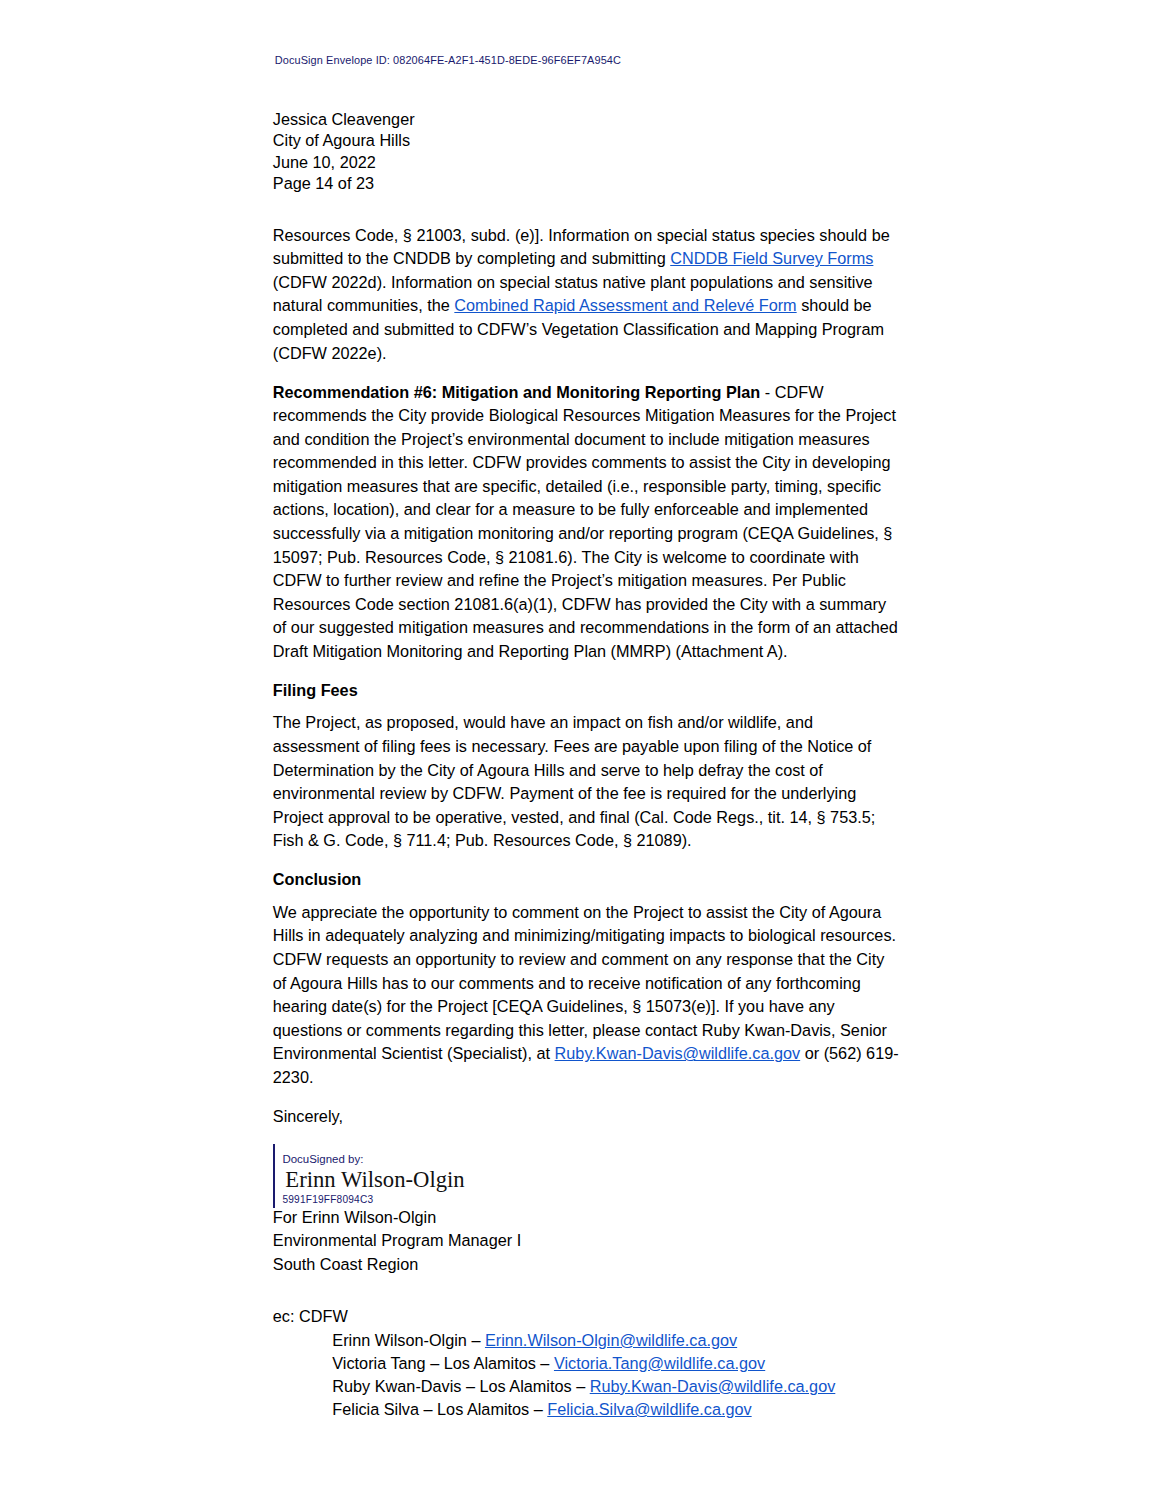DocuSign Envelope ID: 082064FE-A2F1-451D-8EDE-96F6EF7A954C
Jessica Cleavenger
City of Agoura Hills
June 10, 2022
Page 14 of 23
Resources Code, § 21003, subd. (e)]. Information on special status species should be submitted to the CNDDB by completing and submitting CNDDB Field Survey Forms (CDFW 2022d). Information on special status native plant populations and sensitive natural communities, the Combined Rapid Assessment and Relevé Form should be completed and submitted to CDFW’s Vegetation Classification and Mapping Program (CDFW 2022e).
Recommendation #6: Mitigation and Monitoring Reporting Plan - CDFW recommends the City provide Biological Resources Mitigation Measures for the Project and condition the Project’s environmental document to include mitigation measures recommended in this letter. CDFW provides comments to assist the City in developing mitigation measures that are specific, detailed (i.e., responsible party, timing, specific actions, location), and clear for a measure to be fully enforceable and implemented successfully via a mitigation monitoring and/or reporting program (CEQA Guidelines, § 15097; Pub. Resources Code, § 21081.6). The City is welcome to coordinate with CDFW to further review and refine the Project’s mitigation measures. Per Public Resources Code section 21081.6(a)(1), CDFW has provided the City with a summary of our suggested mitigation measures and recommendations in the form of an attached Draft Mitigation Monitoring and Reporting Plan (MMRP) (Attachment A).
Filing Fees
The Project, as proposed, would have an impact on fish and/or wildlife, and assessment of filing fees is necessary. Fees are payable upon filing of the Notice of Determination by the City of Agoura Hills and serve to help defray the cost of environmental review by CDFW. Payment of the fee is required for the underlying Project approval to be operative, vested, and final (Cal. Code Regs., tit. 14, § 753.5; Fish & G. Code, § 711.4; Pub. Resources Code, § 21089).
Conclusion
We appreciate the opportunity to comment on the Project to assist the City of Agoura Hills in adequately analyzing and minimizing/mitigating impacts to biological resources. CDFW requests an opportunity to review and comment on any response that the City of Agoura Hills has to our comments and to receive notification of any forthcoming hearing date(s) for the Project [CEQA Guidelines, § 15073(e)]. If you have any questions or comments regarding this letter, please contact Ruby Kwan-Davis, Senior Environmental Scientist (Specialist), at Ruby.Kwan-Davis@wildlife.ca.gov or (562) 619-2230.
Sincerely,
DocuSigned by:
Erinn Wilson-Olgin
5991F19FF8094C3
For Erinn Wilson-Olgin
Environmental Program Manager I
South Coast Region
ec: CDFW
Erinn Wilson-Olgin – Erinn.Wilson-Olgin@wildlife.ca.gov
Victoria Tang – Los Alamitos – Victoria.Tang@wildlife.ca.gov
Ruby Kwan-Davis – Los Alamitos – Ruby.Kwan-Davis@wildlife.ca.gov
Felicia Silva – Los Alamitos – Felicia.Silva@wildlife.ca.gov